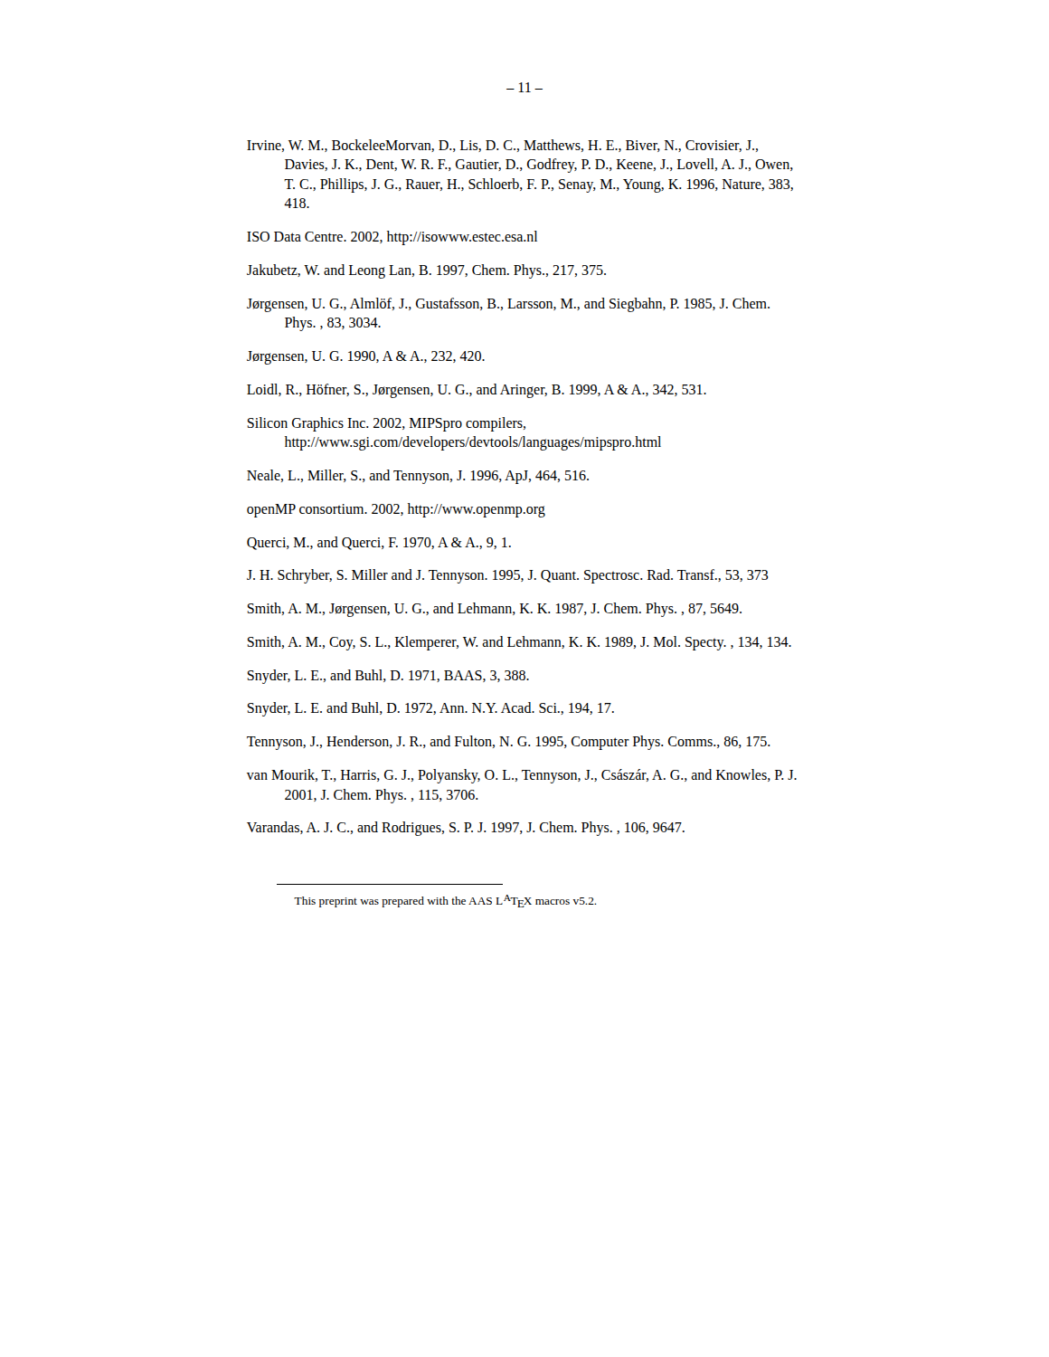– 11 –
Irvine, W. M., BockeleeMorvan, D., Lis, D. C., Matthews, H. E., Biver, N., Crovisier, J., Davies, J. K., Dent, W. R. F., Gautier, D., Godfrey, P. D., Keene, J., Lovell, A. J., Owen, T. C., Phillips, J. G., Rauer, H., Schloerb, F. P., Senay, M., Young, K. 1996, Nature, 383, 418.
ISO Data Centre. 2002, http://isowww.estec.esa.nl
Jakubetz, W. and Leong Lan, B. 1997, Chem. Phys., 217, 375.
Jørgensen, U. G., Almlöf, J., Gustafsson, B., Larsson, M., and Siegbahn, P. 1985, J. Chem. Phys. , 83, 3034.
Jørgensen, U. G. 1990, A & A., 232, 420.
Loidl, R., Höfner, S., Jørgensen, U. G., and Aringer, B. 1999, A & A., 342, 531.
Silicon Graphics Inc. 2002, MIPSpro compilers,
http://www.sgi.com/developers/devtools/languages/mipspro.html
Neale, L., Miller, S., and Tennyson, J. 1996, ApJ, 464, 516.
openMP consortium. 2002, http://www.openmp.org
Querci, M., and Querci, F. 1970, A & A., 9, 1.
J. H. Schryber, S. Miller and J. Tennyson. 1995, J. Quant. Spectrosc. Rad. Transf., 53, 373
Smith, A. M., Jørgensen, U. G., and Lehmann, K. K. 1987, J. Chem. Phys. , 87, 5649.
Smith, A. M., Coy, S. L., Klemperer, W. and Lehmann, K. K. 1989, J. Mol. Specty. , 134, 134.
Snyder, L. E., and Buhl, D. 1971, BAAS, 3, 388.
Snyder, L. E. and Buhl, D. 1972, Ann. N.Y. Acad. Sci., 194, 17.
Tennyson, J., Henderson, J. R., and Fulton, N. G. 1995, Computer Phys. Comms., 86, 175.
van Mourik, T., Harris, G. J., Polyansky, O. L., Tennyson, J., Császár, A. G., and Knowles, P. J. 2001, J. Chem. Phys. , 115, 3706.
Varandas, A. J. C., and Rodrigues, S. P. J. 1997, J. Chem. Phys. , 106, 9647.
This preprint was prepared with the AAS LATEX macros v5.2.